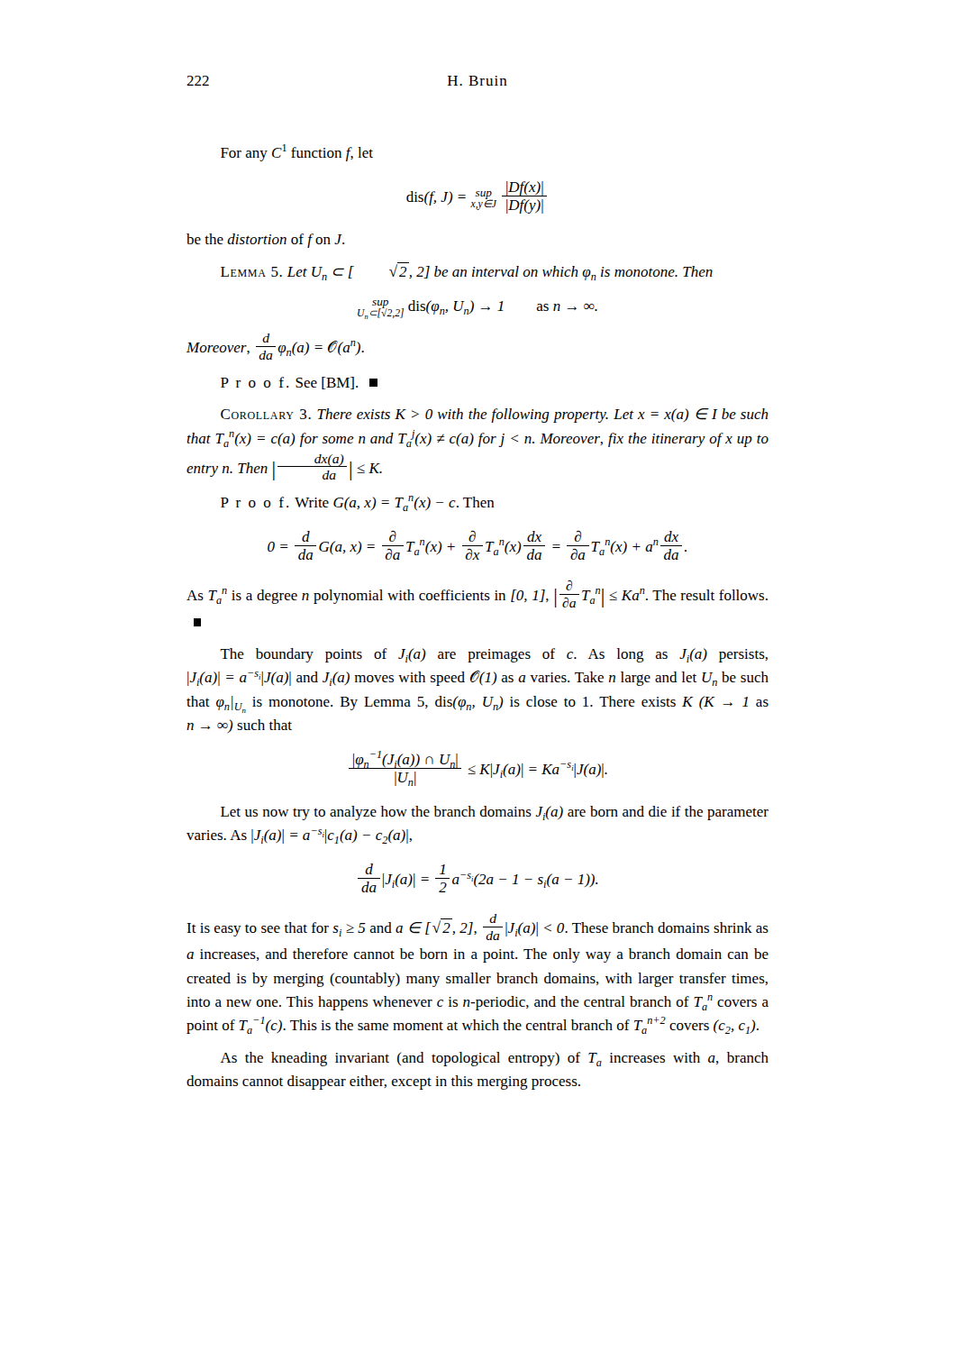222 H. Bruin
For any C1 function f, let
dis(f, J) = sup x,y∈J |Df(x)||Df(y)|
be the distortion of f on J.
Lemma 5. Let Un ⊂ [√2, 2] be an interval on which φn is monotone. Then
sup Un⊂[√2,2] dis(φn, Un) → 1 as n → ∞.
Moreover, ddaφn(a) = 𝒪(an).
P r o o f. See [BM].
Corollary 3. There exists K > 0 with the following property. Let x = x(a) ∈ I be such that Tan(x) = c(a) for some n and Taj(x) ≠ c(a) for j < n. Moreover, fix the itinerary of x up to entry n. Then |dx(a) da| ≤ K.
P r o o f. Write G(a, x) = Tan(x) − c. Then
0 = dda G(a, x) = ∂∂a Tan(x) + ∂∂x Tan(x)dx da = ∂∂a Tan(x) + andx da.
As Tan is a degree n polynomial with coefficients in [0, 1], |∂∂a Tan| ≤ Kan. The result follows.
The boundary points of Ji(a) are preimages of c. As long as Ji(a) persists, |Ji(a)| = a−si|J(a)| and Ji(a) moves with speed 𝒪(1) as a varies. Take n large and let Un be such that φn|Un is monotone. By Lemma 5, dis(φn, Un) is close to 1. There exists K (K → 1 as n → ∞) such that
|φn−1(Ji(a)) ∩ Un||Un| ≤ K|Ji(a)| = Ka−si|J(a)|.
Let us now try to analyze how the branch domains Ji(a) are born and die if the parameter varies. As |Ji(a)| = a−si|c1(a) − c2(a)|,
dda|Ji(a)| = 12a−si(2a − 1 − si(a − 1)).
It is easy to see that for si ≥ 5 and a ∈ [√2, 2], dda|Ji(a)| < 0. These branch domains shrink as a increases, and therefore cannot be born in a point. The only way a branch domain can be created is by merging (countably) many smaller branch domains, with larger transfer times, into a new one. This happens whenever c is n-periodic, and the central branch of Tan covers a point of Ta−1(c). This is the same moment at which the central branch of Tan+2 covers (c2, c1).
As the kneading invariant (and topological entropy) of Ta increases with a, branch domains cannot disappear either, except in this merging process.